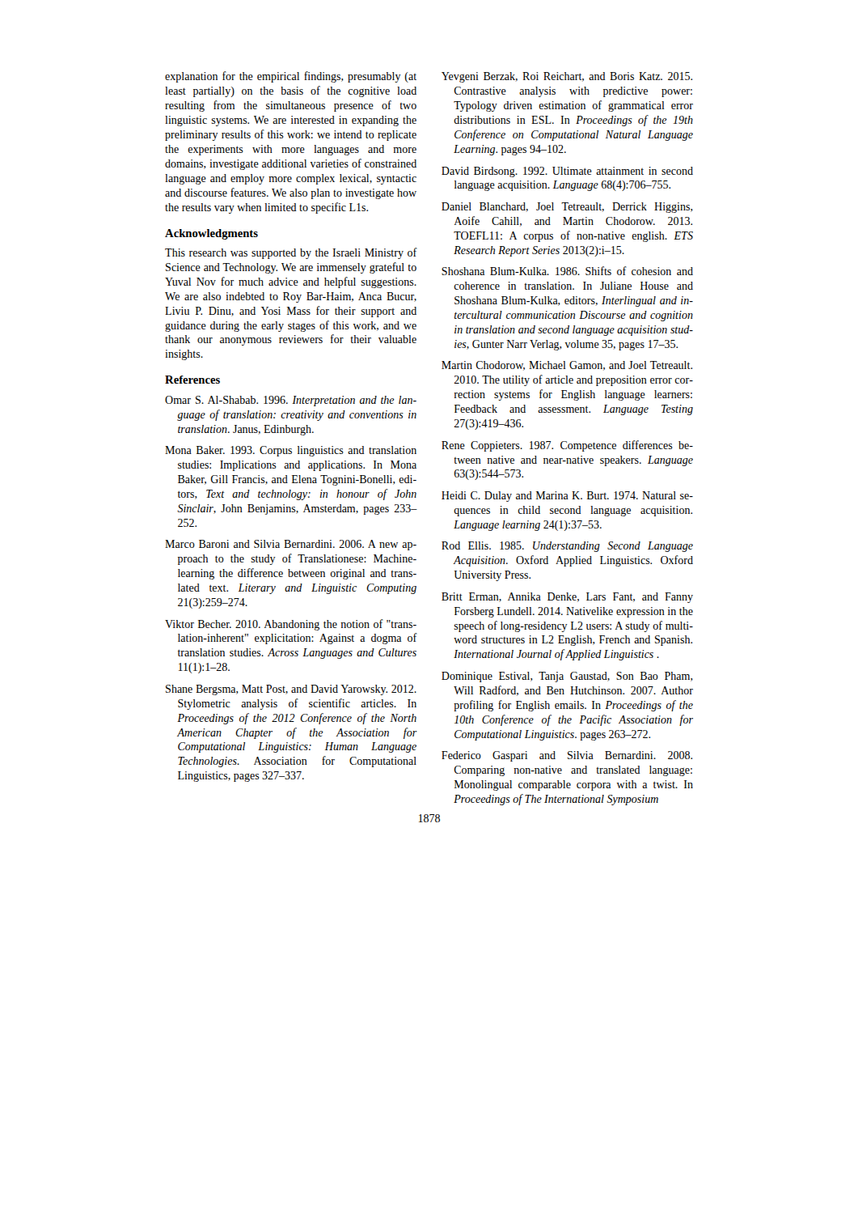explanation for the empirical findings, presumably (at least partially) on the basis of the cognitive load resulting from the simultaneous presence of two linguistic systems. We are interested in expanding the preliminary results of this work: we intend to replicate the experiments with more languages and more domains, investigate additional varieties of constrained language and employ more complex lexical, syntactic and discourse features. We also plan to investigate how the results vary when limited to specific L1s.
Acknowledgments
This research was supported by the Israeli Ministry of Science and Technology. We are immensely grateful to Yuval Nov for much advice and helpful suggestions. We are also indebted to Roy Bar-Haim, Anca Bucur, Liviu P. Dinu, and Yosi Mass for their support and guidance during the early stages of this work, and we thank our anonymous reviewers for their valuable insights.
References
Omar S. Al-Shabab. 1996. Interpretation and the language of translation: creativity and conventions in translation. Janus, Edinburgh.
Mona Baker. 1993. Corpus linguistics and translation studies: Implications and applications. In Mona Baker, Gill Francis, and Elena Tognini-Bonelli, editors, Text and technology: in honour of John Sinclair, John Benjamins, Amsterdam, pages 233–252.
Marco Baroni and Silvia Bernardini. 2006. A new approach to the study of Translationese: Machine-learning the difference between original and translated text. Literary and Linguistic Computing 21(3):259–274.
Viktor Becher. 2010. Abandoning the notion of "translation-inherent" explicitation: Against a dogma of translation studies. Across Languages and Cultures 11(1):1–28.
Shane Bergsma, Matt Post, and David Yarowsky. 2012. Stylometric analysis of scientific articles. In Proceedings of the 2012 Conference of the North American Chapter of the Association for Computational Linguistics: Human Language Technologies. Association for Computational Linguistics, pages 327–337.
Yevgeni Berzak, Roi Reichart, and Boris Katz. 2015. Contrastive analysis with predictive power: Typology driven estimation of grammatical error distributions in ESL. In Proceedings of the 19th Conference on Computational Natural Language Learning. pages 94–102.
David Birdsong. 1992. Ultimate attainment in second language acquisition. Language 68(4):706–755.
Daniel Blanchard, Joel Tetreault, Derrick Higgins, Aoife Cahill, and Martin Chodorow. 2013. TOEFL11: A corpus of non-native english. ETS Research Report Series 2013(2):i–15.
Shoshana Blum-Kulka. 1986. Shifts of cohesion and coherence in translation. In Juliane House and Shoshana Blum-Kulka, editors, Interlingual and intercultural communication Discourse and cognition in translation and second language acquisition studies, Gunter Narr Verlag, volume 35, pages 17–35.
Martin Chodorow, Michael Gamon, and Joel Tetreault. 2010. The utility of article and preposition error correction systems for English language learners: Feedback and assessment. Language Testing 27(3):419–436.
Rene Coppieters. 1987. Competence differences between native and near-native speakers. Language 63(3):544–573.
Heidi C. Dulay and Marina K. Burt. 1974. Natural sequences in child second language acquisition. Language learning 24(1):37–53.
Rod Ellis. 1985. Understanding Second Language Acquisition. Oxford Applied Linguistics. Oxford University Press.
Britt Erman, Annika Denke, Lars Fant, and Fanny Forsberg Lundell. 2014. Nativelike expression in the speech of long-residency L2 users: A study of multiword structures in L2 English, French and Spanish. International Journal of Applied Linguistics .
Dominique Estival, Tanja Gaustad, Son Bao Pham, Will Radford, and Ben Hutchinson. 2007. Author profiling for English emails. In Proceedings of the 10th Conference of the Pacific Association for Computational Linguistics. pages 263–272.
Federico Gaspari and Silvia Bernardini. 2008. Comparing non-native and translated language: Monolingual comparable corpora with a twist. In Proceedings of The International Symposium
1878